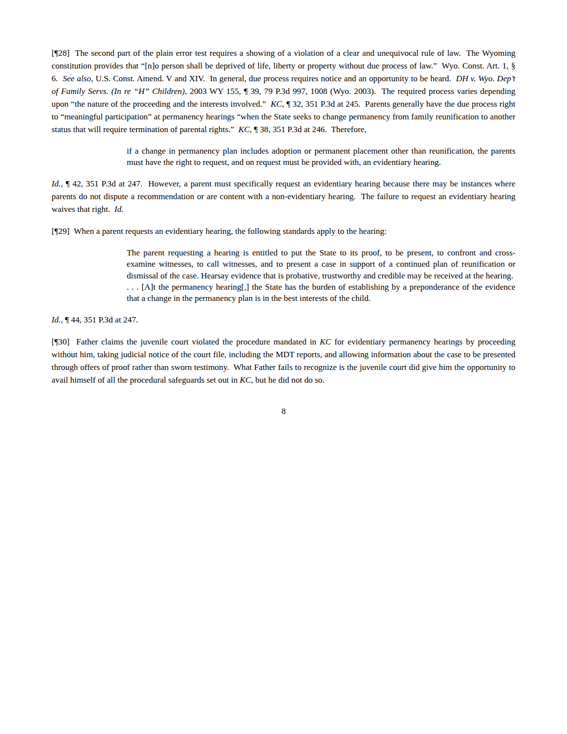[¶28] The second part of the plain error test requires a showing of a violation of a clear and unequivocal rule of law. The Wyoming constitution provides that “[n]o person shall be deprived of life, liberty or property without due process of law.” Wyo. Const. Art. 1, § 6. See also, U.S. Const. Amend. V and XIV. In general, due process requires notice and an opportunity to be heard. DH v. Wyo. Dep’t of Family Servs. (In re “H” Children), 2003 WY 155, ¶ 39, 79 P.3d 997, 1008 (Wyo. 2003). The required process varies depending upon “the nature of the proceeding and the interests involved.” KC, ¶ 32, 351 P.3d at 245. Parents generally have the due process right to “meaningful participation” at permanency hearings “when the State seeks to change permanency from family reunification to another status that will require termination of parental rights.” KC, ¶ 38, 351 P.3d at 246. Therefore,
if a change in permanency plan includes adoption or permanent placement other than reunification, the parents must have the right to request, and on request must be provided with, an evidentiary hearing.
Id., ¶ 42, 351 P.3d at 247. However, a parent must specifically request an evidentiary hearing because there may be instances where parents do not dispute a recommendation or are content with a non-evidentiary hearing. The failure to request an evidentiary hearing waives that right. Id.
[¶29] When a parent requests an evidentiary hearing, the following standards apply to the hearing:
The parent requesting a hearing is entitled to put the State to its proof, to be present, to confront and cross-examine witnesses, to call witnesses, and to present a case in support of a continued plan of reunification or dismissal of the case. Hearsay evidence that is probative, trustworthy and credible may be received at the hearing. . . . [A]t the permanency hearing[,] the State has the burden of establishing by a preponderance of the evidence that a change in the permanency plan is in the best interests of the child.
Id., ¶ 44, 351 P.3d at 247.
[¶30] Father claims the juvenile court violated the procedure mandated in KC for evidentiary permanency hearings by proceeding without him, taking judicial notice of the court file, including the MDT reports, and allowing information about the case to be presented through offers of proof rather than sworn testimony. What Father fails to recognize is the juvenile court did give him the opportunity to avail himself of all the procedural safeguards set out in KC, but he did not do so.
8